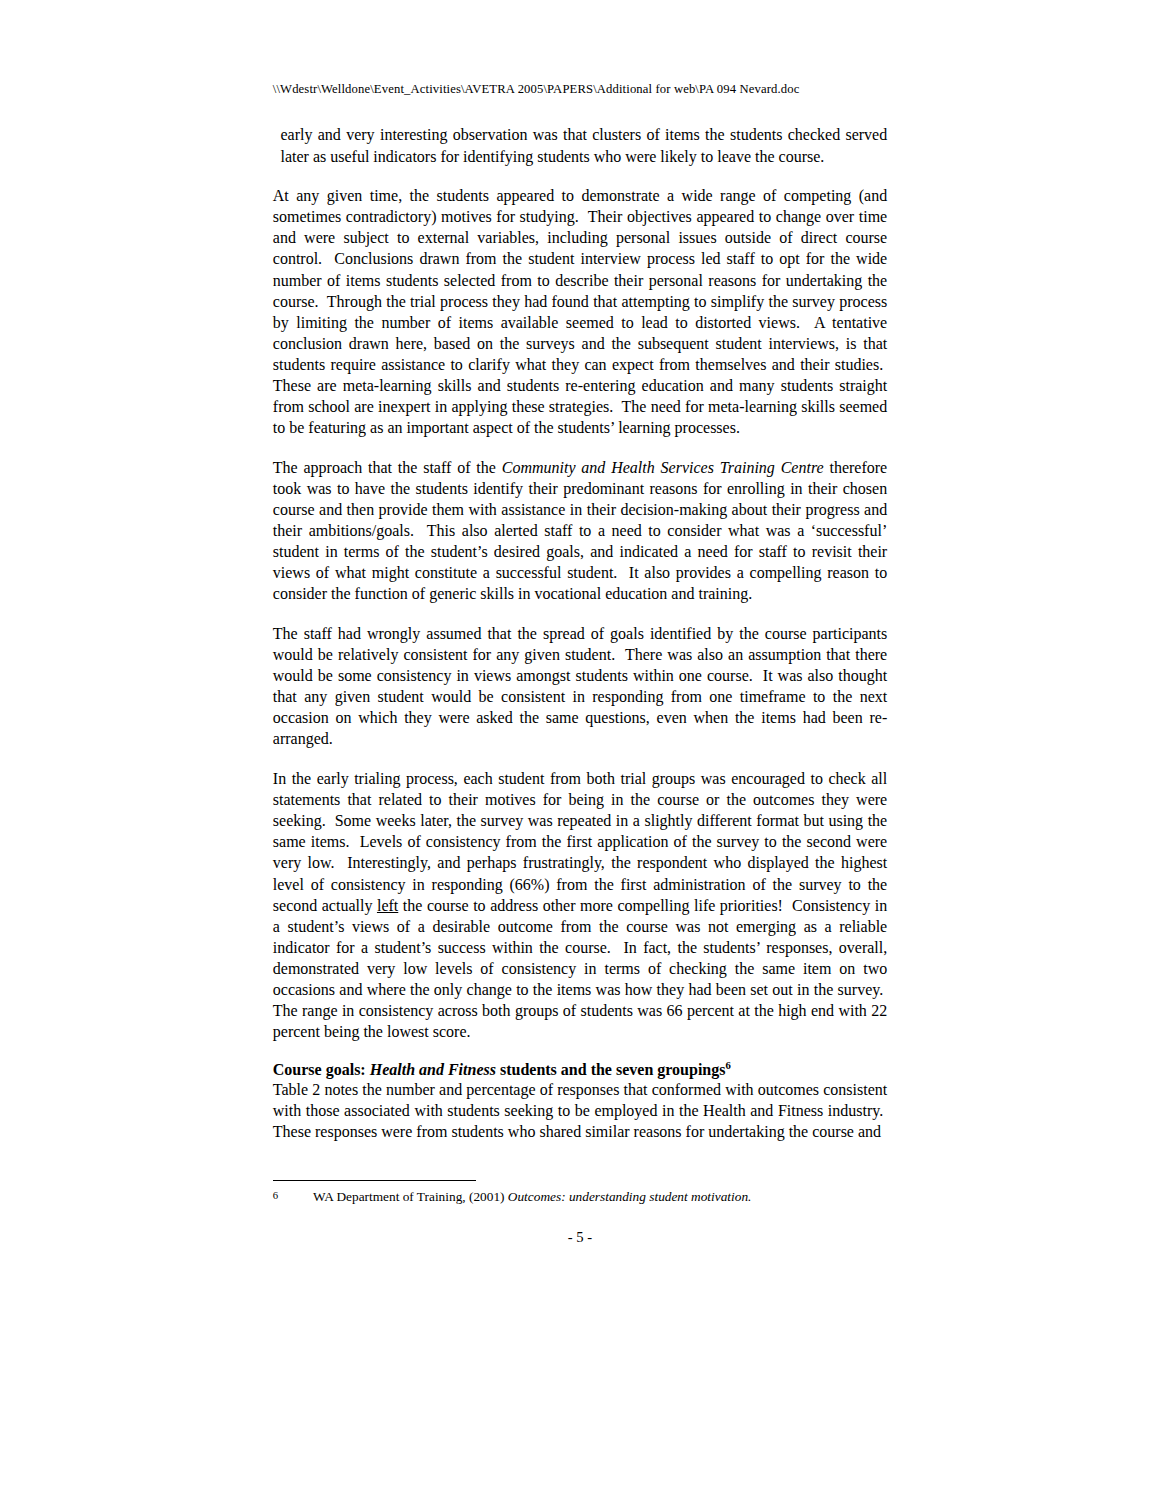\\Wdestr\Welldone\Event_Activities\AVETRA 2005\PAPERS\Additional for web\PA 094 Nevard.doc
early and very interesting observation was that clusters of items the students checked served later as useful indicators for identifying students who were likely to leave the course.
At any given time, the students appeared to demonstrate a wide range of competing (and sometimes contradictory) motives for studying. Their objectives appeared to change over time and were subject to external variables, including personal issues outside of direct course control. Conclusions drawn from the student interview process led staff to opt for the wide number of items students selected from to describe their personal reasons for undertaking the course. Through the trial process they had found that attempting to simplify the survey process by limiting the number of items available seemed to lead to distorted views. A tentative conclusion drawn here, based on the surveys and the subsequent student interviews, is that students require assistance to clarify what they can expect from themselves and their studies. These are meta-learning skills and students re-entering education and many students straight from school are inexpert in applying these strategies. The need for meta-learning skills seemed to be featuring as an important aspect of the students’ learning processes.
The approach that the staff of the Community and Health Services Training Centre therefore took was to have the students identify their predominant reasons for enrolling in their chosen course and then provide them with assistance in their decision-making about their progress and their ambitions/goals. This also alerted staff to a need to consider what was a ‘successful’ student in terms of the student’s desired goals, and indicated a need for staff to revisit their views of what might constitute a successful student. It also provides a compelling reason to consider the function of generic skills in vocational education and training.
The staff had wrongly assumed that the spread of goals identified by the course participants would be relatively consistent for any given student. There was also an assumption that there would be some consistency in views amongst students within one course. It was also thought that any given student would be consistent in responding from one timeframe to the next occasion on which they were asked the same questions, even when the items had been re-arranged.
In the early trialing process, each student from both trial groups was encouraged to check all statements that related to their motives for being in the course or the outcomes they were seeking. Some weeks later, the survey was repeated in a slightly different format but using the same items. Levels of consistency from the first application of the survey to the second were very low. Interestingly, and perhaps frustratingly, the respondent who displayed the highest level of consistency in responding (66%) from the first administration of the survey to the second actually left the course to address other more compelling life priorities! Consistency in a student’s views of a desirable outcome from the course was not emerging as a reliable indicator for a student’s success within the course. In fact, the students’ responses, overall, demonstrated very low levels of consistency in terms of checking the same item on two occasions and where the only change to the items was how they had been set out in the survey. The range in consistency across both groups of students was 66 percent at the high end with 22 percent being the lowest score.
Course goals: Health and Fitness students and the seven groupings6
Table 2 notes the number and percentage of responses that conformed with outcomes consistent with those associated with students seeking to be employed in the Health and Fitness industry. These responses were from students who shared similar reasons for undertaking the course and
6
WA Department of Training, (2001) Outcomes: understanding student motivation.
- 5 -